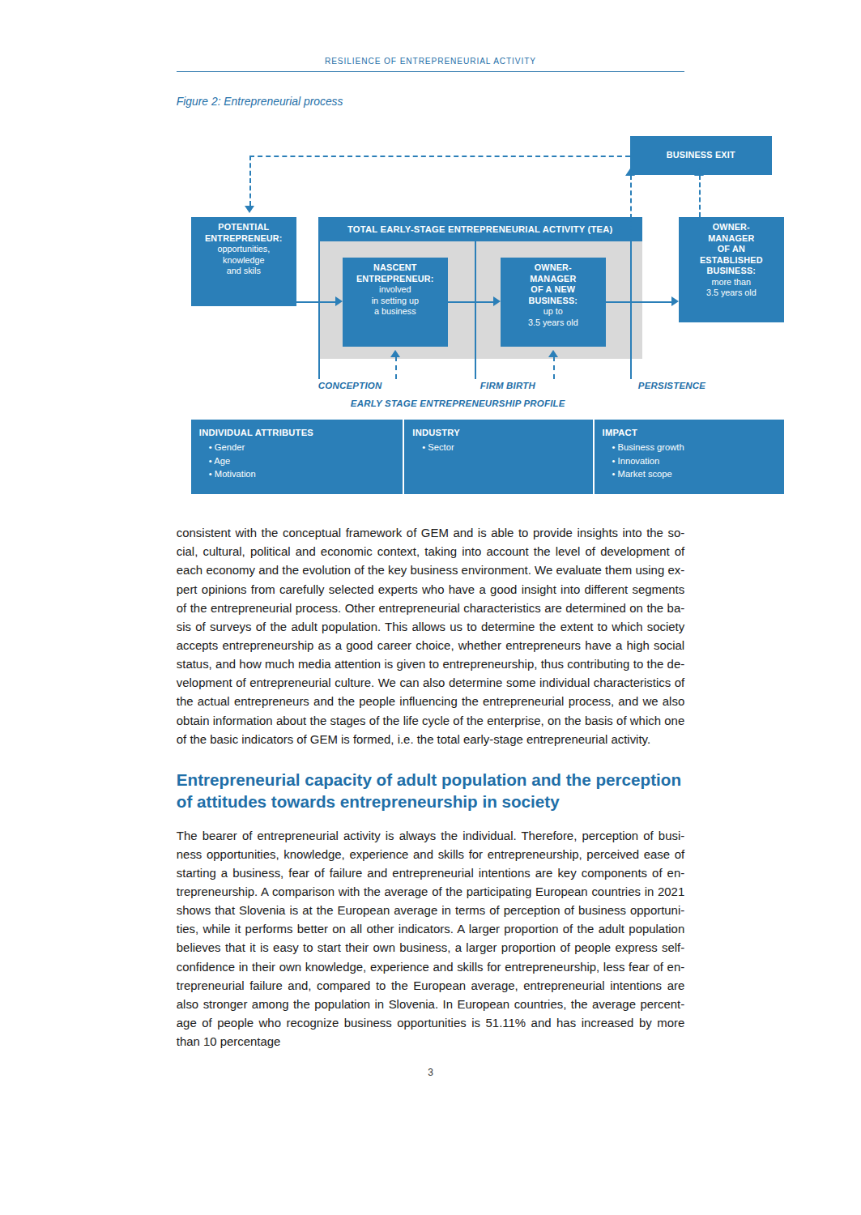Resilience of Entrepreneurial Activity
Figure 2: Entrepreneurial process
BUSINESS EXIT
TOTAL EARLY-STAGE ENTREPRENEURIAL ACTIVITY (TEA)
POTENTIAL
ENTREPRENEUR:
opportunities,
knowledge
and skils
NASCENT
ENTREPRENEUR:
involved
in setting up
a business
OWNER-
MANAGER
OF A NEW
BUSINESS:
up to
3.5 years old
OWNER-
MANAGER
OF AN
ESTABLISHED
BUSINESS:
more than
3.5 years old
CONCEPTION
FIRM BIRTH
PERSISTENCE
EARLY STAGE ENTREPRENEURSHIP PROFILE
INDIVIDUAL ATTRIBUTES
Gender
Age
Motivation
INDUSTRY
Sector
IMPACT
Business growth
Innovation
Market scope
consistent with the conceptual framework of GEM and is able to provide insights into the social, cultural, political and economic context, taking into account the level of development of each economy and the evolution of the key business environment. We evaluate them using expert opinions from carefully selected experts who have a good insight into different segments of the entrepreneurial process. Other entrepreneurial characteristics are determined on the basis of surveys of the adult population. This allows us to determine the extent to which society accepts entrepreneurship as a good career choice, whether entrepreneurs have a high social status, and how much media attention is given to entrepreneurship, thus contributing to the development of entrepreneurial culture. We can also determine some individual characteristics of the actual entrepreneurs and the people influencing the entrepreneurial process, and we also obtain information about the stages of the life cycle of the enterprise, on the basis of which one of the basic indicators of GEM is formed, i.e. the total early-stage entrepreneurial activity.
Entrepreneurial capacity of adult population and the perception of attitudes towards entrepreneurship in society
The bearer of entrepreneurial activity is always the individual. Therefore, perception of business opportunities, knowledge, experience and skills for entrepreneurship, perceived ease of starting a business, fear of failure and entrepreneurial intentions are key components of entrepreneurship. A comparison with the average of the participating European countries in 2021 shows that Slovenia is at the European average in terms of perception of business opportunities, while it performs better on all other indicators. A larger proportion of the adult population believes that it is easy to start their own business, a larger proportion of people express self-confidence in their own knowledge, experience and skills for entrepreneurship, less fear of entrepreneurial failure and, compared to the European average, entrepreneurial intentions are also stronger among the population in Slovenia. In European countries, the average percentage of people who recognize business opportunities is 51.11% and has increased by more than 10 percentage
3